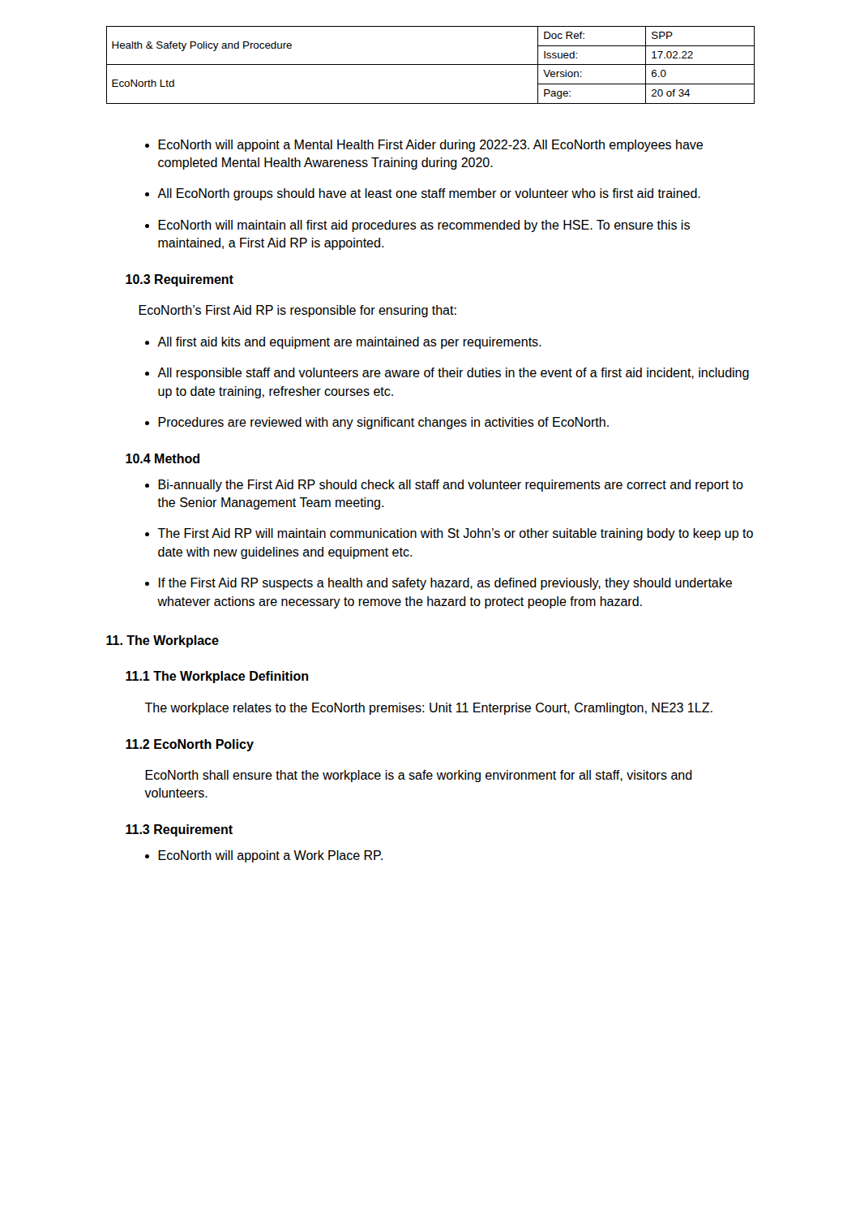| Health & Safety Policy and Procedure | Doc Ref: | SPP |
| Issued: | 17.02.22 |
| EcoNorth Ltd | Version: | 6.0 |
| Page: | 20 of 34 |
EcoNorth will appoint a Mental Health First Aider during 2022-23. All EcoNorth employees have completed Mental Health Awareness Training during 2020.
All EcoNorth groups should have at least one staff member or volunteer who is first aid trained.
EcoNorth will maintain all first aid procedures as recommended by the HSE. To ensure this is maintained, a First Aid RP is appointed.
10.3 Requirement
EcoNorth’s First Aid RP is responsible for ensuring that:
All first aid kits and equipment are maintained as per requirements.
All responsible staff and volunteers are aware of their duties in the event of a first aid incident, including up to date training, refresher courses etc.
Procedures are reviewed with any significant changes in activities of EcoNorth.
10.4 Method
Bi-annually the First Aid RP should check all staff and volunteer requirements are correct and report to the Senior Management Team meeting.
The First Aid RP will maintain communication with St John’s or other suitable training body to keep up to date with new guidelines and equipment etc.
If the First Aid RP suspects a health and safety hazard, as defined previously, they should undertake whatever actions are necessary to remove the hazard to protect people from hazard.
11. The Workplace
11.1 The Workplace Definition
The workplace relates to the EcoNorth premises: Unit 11 Enterprise Court, Cramlington, NE23 1LZ.
11.2 EcoNorth Policy
EcoNorth shall ensure that the workplace is a safe working environment for all staff, visitors and volunteers.
11.3 Requirement
EcoNorth will appoint a Work Place RP.